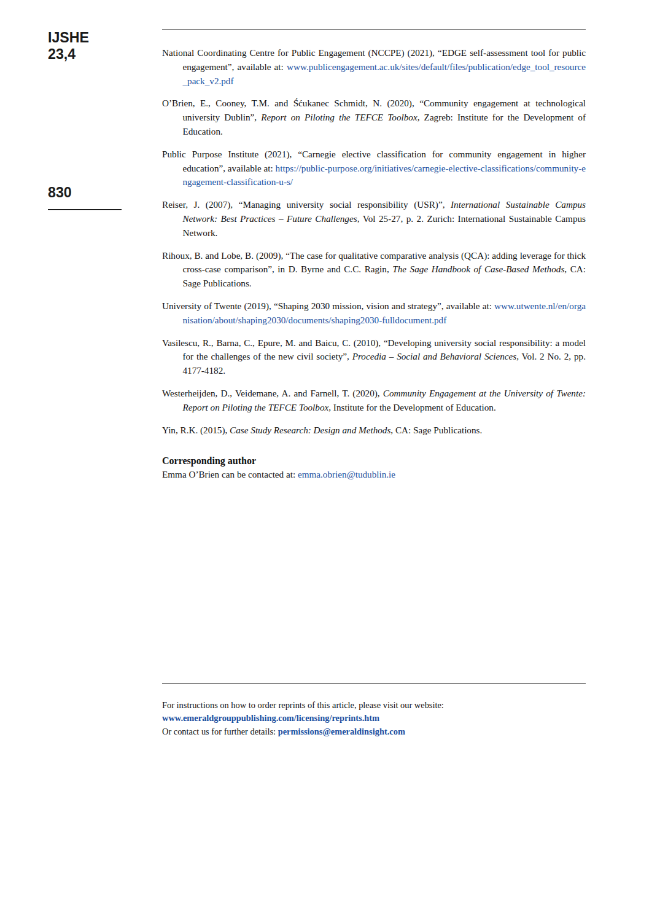IJSHE
23,4
830
National Coordinating Centre for Public Engagement (NCCPE) (2021), “EDGE self-assessment tool for public engagement”, available at: www.publicengagement.ac.uk/sites/default/files/publication/edge_tool_resource_pack_v2.pdf
O’Brien, E., Cooney, T.M. and Śćukanec Schmidt, N. (2020), “Community engagement at technological university Dublin”, Report on Piloting the TEFCE Toolbox, Zagreb: Institute for the Development of Education.
Public Purpose Institute (2021), “Carnegie elective classification for community engagement in higher education”, available at: https://public-purpose.org/initiatives/carnegie-elective-classifications/community-engagement-classification-u-s/
Reiser, J. (2007), “Managing university social responsibility (USR)”, International Sustainable Campus Network: Best Practices – Future Challenges, Vol 25-27, p. 2. Zurich: International Sustainable Campus Network.
Rihoux, B. and Lobe, B. (2009), “The case for qualitative comparative analysis (QCA): adding leverage for thick cross-case comparison”, in D. Byrne and C.C. Ragin, The Sage Handbook of Case-Based Methods, CA: Sage Publications.
University of Twente (2019), “Shaping 2030 mission, vision and strategy”, available at: www.utwente.nl/en/organisation/about/shaping2030/documents/shaping2030-fulldocument.pdf
Vasilescu, R., Barna, C., Epure, M. and Baicu, C. (2010), “Developing university social responsibility: a model for the challenges of the new civil society”, Procedia – Social and Behavioral Sciences, Vol. 2 No. 2, pp. 4177-4182.
Westerheijden, D., Veidemane, A. and Farnell, T. (2020), Community Engagement at the University of Twente: Report on Piloting the TEFCE Toolbox, Institute for the Development of Education.
Yin, R.K. (2015), Case Study Research: Design and Methods, CA: Sage Publications.
Corresponding author
Emma O’Brien can be contacted at: emma.obrien@tudublin.ie
For instructions on how to order reprints of this article, please visit our website:
www.emeraldgrouppublishing.com/licensing/reprints.htm
Or contact us for further details: permissions@emeraldinsight.com